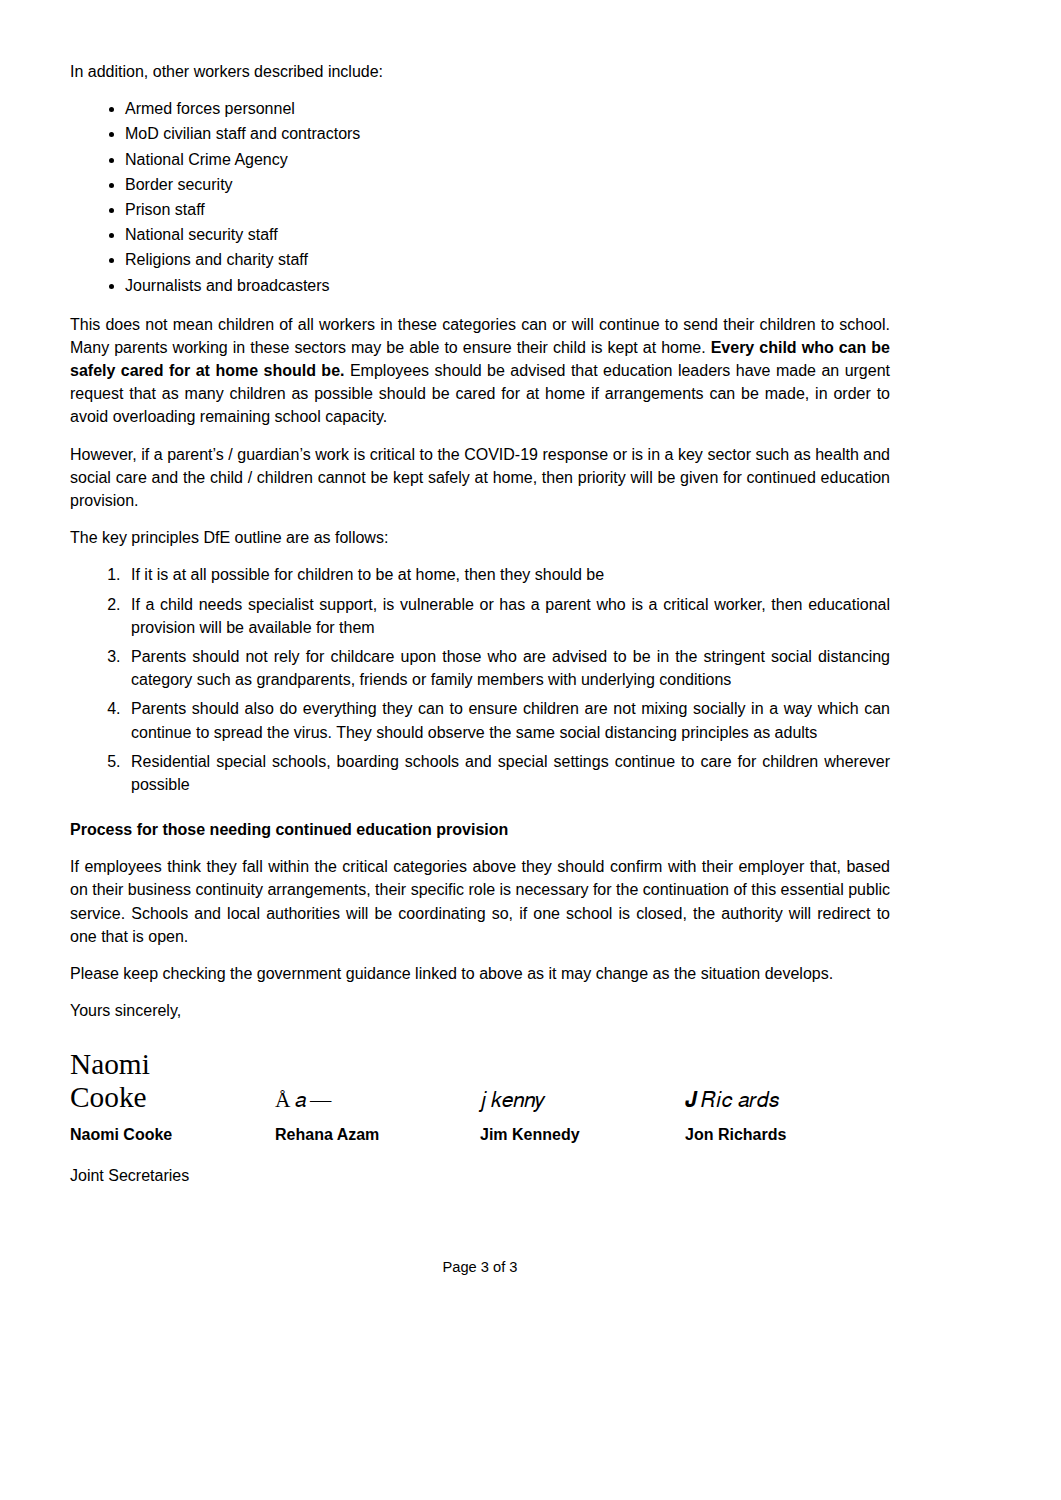In addition, other workers described include:
Armed forces personnel
MoD civilian staff and contractors
National Crime Agency
Border security
Prison staff
National security staff
Religions and charity staff
Journalists and broadcasters
This does not mean children of all workers in these categories can or will continue to send their children to school. Many parents working in these sectors may be able to ensure their child is kept at home. Every child who can be safely cared for at home should be. Employees should be advised that education leaders have made an urgent request that as many children as possible should be cared for at home if arrangements can be made, in order to avoid overloading remaining school capacity.
However, if a parent’s / guardian’s work is critical to the COVID-19 response or is in a key sector such as health and social care and the child / children cannot be kept safely at home, then priority will be given for continued education provision.
The key principles DfE outline are as follows:
If it is at all possible for children to be at home, then they should be
If a child needs specialist support, is vulnerable or has a parent who is a critical worker, then educational provision will be available for them
Parents should not rely for childcare upon those who are advised to be in the stringent social distancing category such as grandparents, friends or family members with underlying conditions
Parents should also do everything they can to ensure children are not mixing socially in a way which can continue to spread the virus. They should observe the same social distancing principles as adults
Residential special schools, boarding schools and special settings continue to care for children wherever possible
Process for those needing continued education provision
If employees think they fall within the critical categories above they should confirm with their employer that, based on their business continuity arrangements, their specific role is necessary for the continuation of this essential public service. Schools and local authorities will be coordinating so, if one school is closed, the authority will redirect to one that is open.
Please keep checking the government guidance linked to above as it may change as the situation develops.
Yours sincerely,
| Naomi Cooke | Å 𝑎 — | 𝑗 𝑘𝑒𝑛𝑛𝑦 | 𝑱 𝑅𝑖𝑐 𝑎𝑟𝑑𝑠 |
| Naomi Cooke | Rehana Azam | Jim Kennedy | Jon Richards |
Joint Secretaries
Page 3 of 3